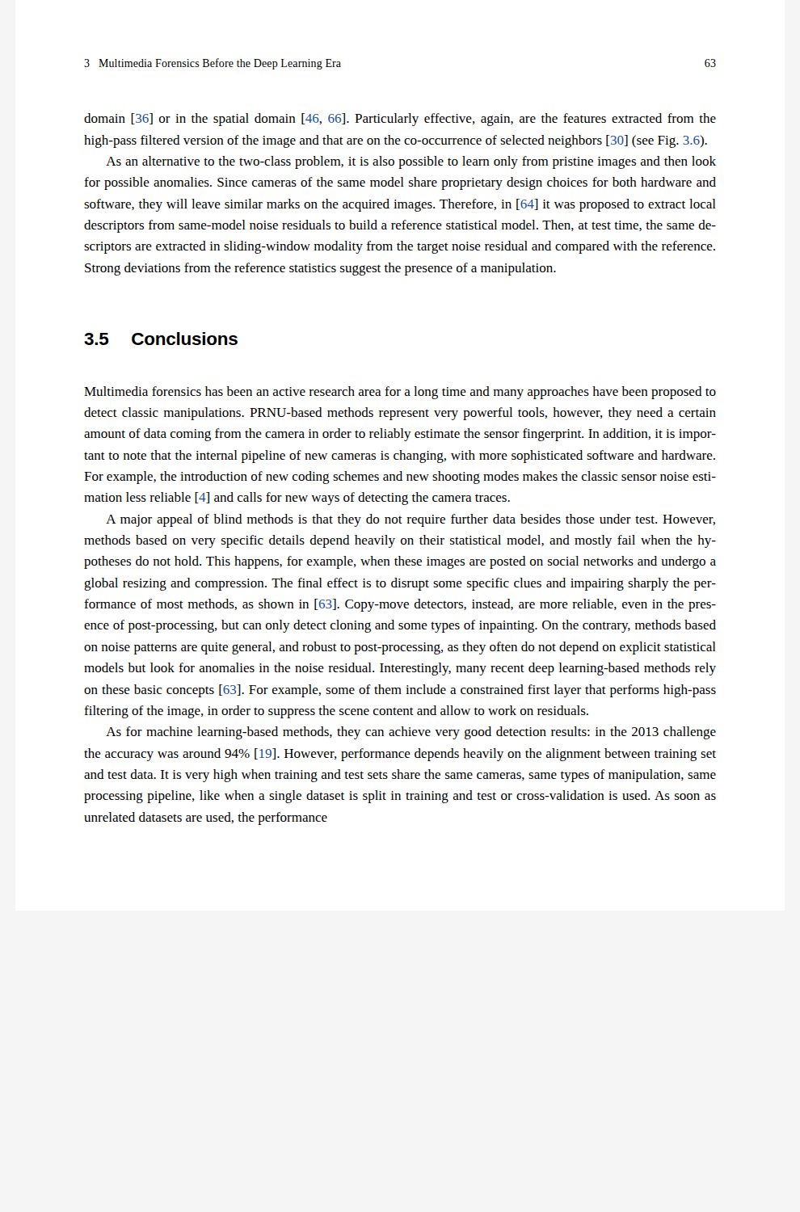3 Multimedia Forensics Before the Deep Learning Era 63
domain [36] or in the spatial domain [46, 66]. Particularly effective, again, are the features extracted from the high-pass filtered version of the image and that are on the co-occurrence of selected neighbors [30] (see Fig. 3.6).
As an alternative to the two-class problem, it is also possible to learn only from pristine images and then look for possible anomalies. Since cameras of the same model share proprietary design choices for both hardware and software, they will leave similar marks on the acquired images. Therefore, in [64] it was proposed to extract local descriptors from same-model noise residuals to build a reference statistical model. Then, at test time, the same descriptors are extracted in sliding-window modality from the target noise residual and compared with the reference. Strong deviations from the reference statistics suggest the presence of a manipulation.
3.5 Conclusions
Multimedia forensics has been an active research area for a long time and many approaches have been proposed to detect classic manipulations. PRNU-based methods represent very powerful tools, however, they need a certain amount of data coming from the camera in order to reliably estimate the sensor fingerprint. In addition, it is important to note that the internal pipeline of new cameras is changing, with more sophisticated software and hardware. For example, the introduction of new coding schemes and new shooting modes makes the classic sensor noise estimation less reliable [4] and calls for new ways of detecting the camera traces.
A major appeal of blind methods is that they do not require further data besides those under test. However, methods based on very specific details depend heavily on their statistical model, and mostly fail when the hypotheses do not hold. This happens, for example, when these images are posted on social networks and undergo a global resizing and compression. The final effect is to disrupt some specific clues and impairing sharply the performance of most methods, as shown in [63]. Copy-move detectors, instead, are more reliable, even in the presence of post-processing, but can only detect cloning and some types of inpainting. On the contrary, methods based on noise patterns are quite general, and robust to post-processing, as they often do not depend on explicit statistical models but look for anomalies in the noise residual. Interestingly, many recent deep learning-based methods rely on these basic concepts [63]. For example, some of them include a constrained first layer that performs high-pass filtering of the image, in order to suppress the scene content and allow to work on residuals.
As for machine learning-based methods, they can achieve very good detection results: in the 2013 challenge the accuracy was around 94% [19]. However, performance depends heavily on the alignment between training set and test data. It is very high when training and test sets share the same cameras, same types of manipulation, same processing pipeline, like when a single dataset is split in training and test or cross-validation is used. As soon as unrelated datasets are used, the performance